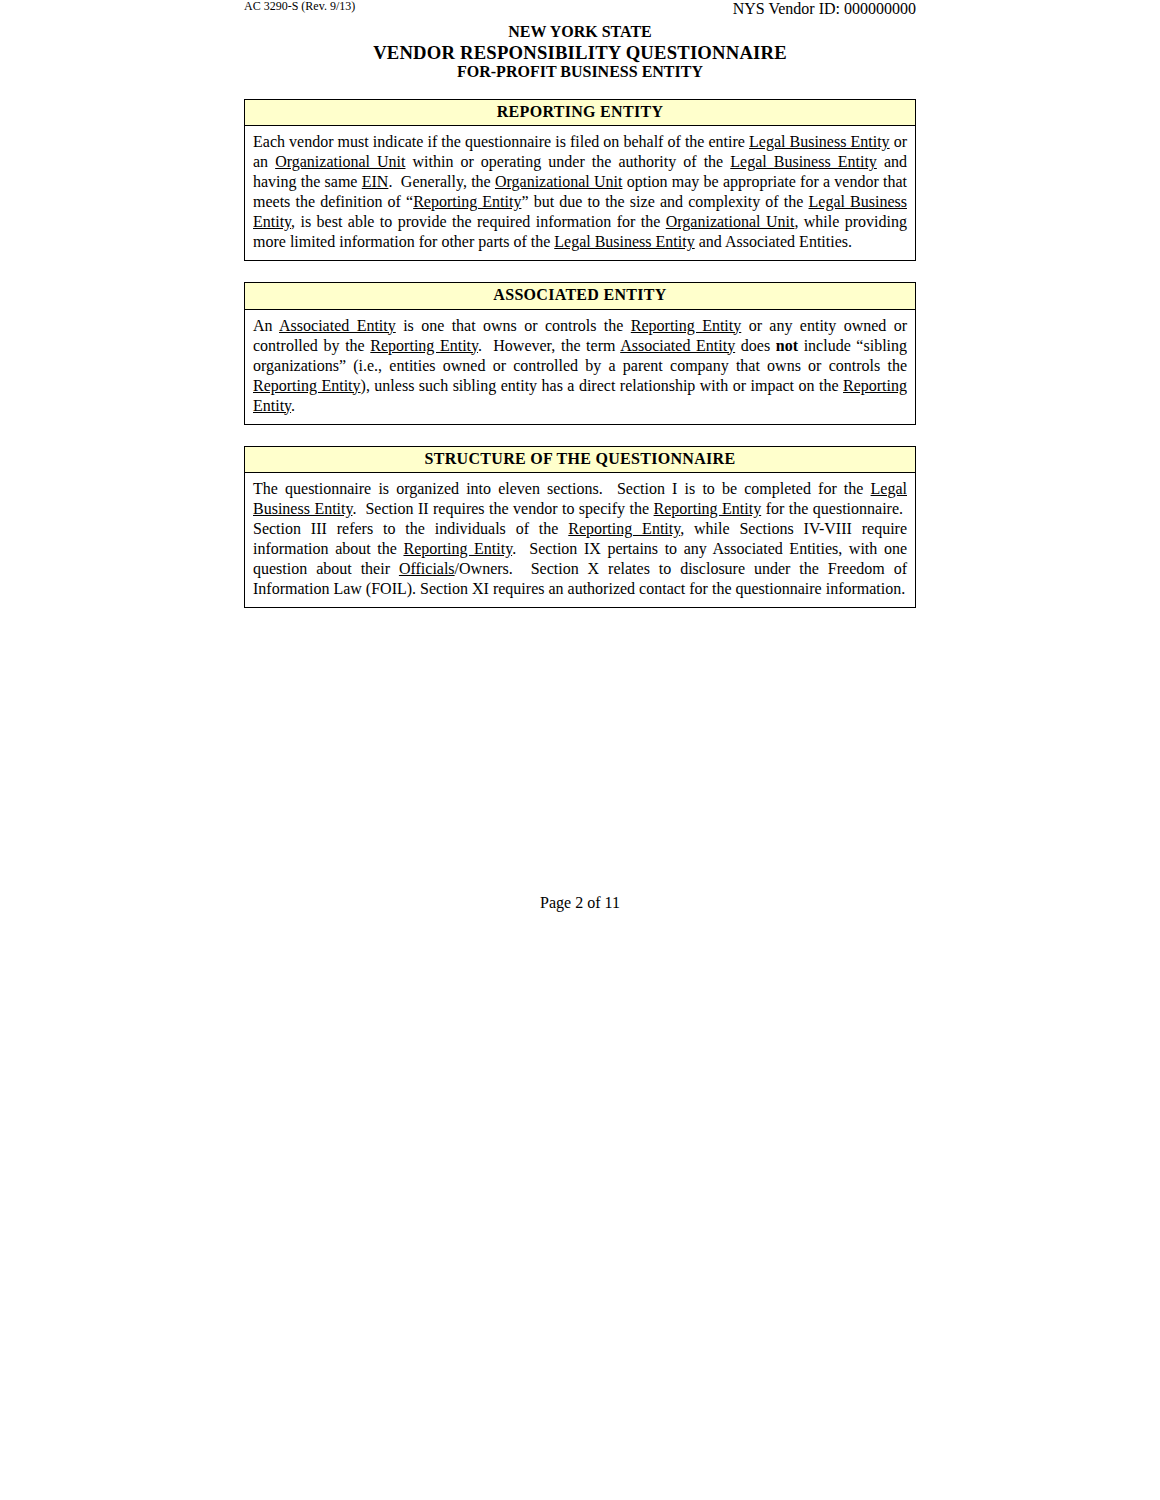AC 3290-S (Rev. 9/13)
NYS Vendor ID: 000000000
NEW YORK STATE
VENDOR RESPONSIBILITY QUESTIONNAIRE
FOR-PROFIT BUSINESS ENTITY
REPORTING ENTITY
Each vendor must indicate if the questionnaire is filed on behalf of the entire Legal Business Entity or an Organizational Unit within or operating under the authority of the Legal Business Entity and having the same EIN. Generally, the Organizational Unit option may be appropriate for a vendor that meets the definition of “Reporting Entity” but due to the size and complexity of the Legal Business Entity, is best able to provide the required information for the Organizational Unit, while providing more limited information for other parts of the Legal Business Entity and Associated Entities.
ASSOCIATED ENTITY
An Associated Entity is one that owns or controls the Reporting Entity or any entity owned or controlled by the Reporting Entity. However, the term Associated Entity does not include “sibling organizations” (i.e., entities owned or controlled by a parent company that owns or controls the Reporting Entity), unless such sibling entity has a direct relationship with or impact on the Reporting Entity.
STRUCTURE OF THE QUESTIONNAIRE
The questionnaire is organized into eleven sections. Section I is to be completed for the Legal Business Entity. Section II requires the vendor to specify the Reporting Entity for the questionnaire. Section III refers to the individuals of the Reporting Entity, while Sections IV-VIII require information about the Reporting Entity. Section IX pertains to any Associated Entities, with one question about their Officials/Owners. Section X relates to disclosure under the Freedom of Information Law (FOIL). Section XI requires an authorized contact for the questionnaire information.
Page 2 of 11